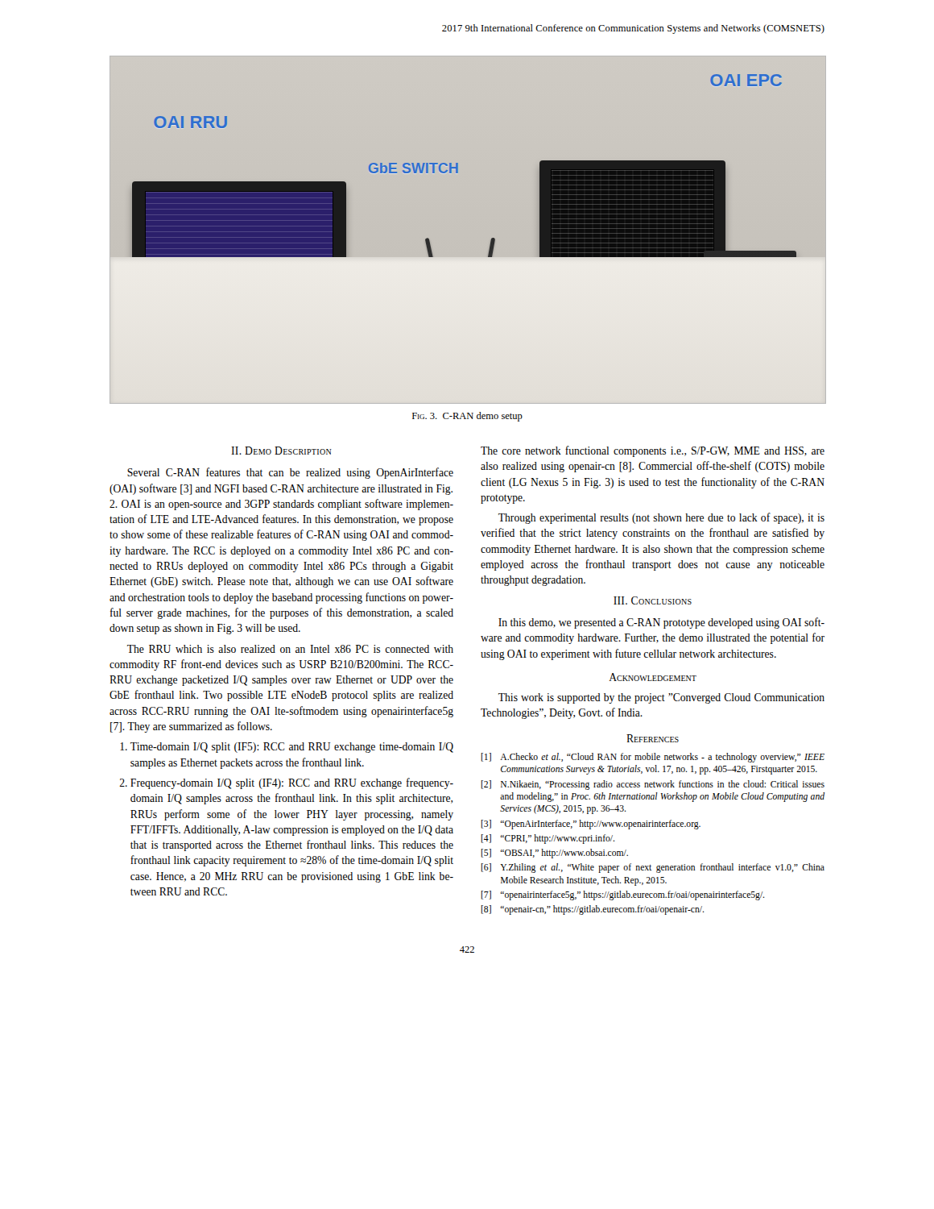2017 9th International Conference on Communication Systems and Networks (COMSNETS)
OAI RRU
OAI EPC
GbE SWITCH
COTS UE
RF (USRP B210)
OAI RCC
Fig. 3. C-RAN demo setup
II. Demo Description
Several C-RAN features that can be realized using OpenAirInterface (OAI) software [3] and NGFI based C-RAN architecture are illustrated in Fig. 2. OAI is an open-source and 3GPP standards compliant software implementation of LTE and LTE-Advanced features. In this demonstration, we propose to show some of these realizable features of C-RAN using OAI and commodity hardware. The RCC is deployed on a commodity Intel x86 PC and connected to RRUs deployed on commodity Intel x86 PCs through a Gigabit Ethernet (GbE) switch. Please note that, although we can use OAI software and orchestration tools to deploy the baseband processing functions on powerful server grade machines, for the purposes of this demonstration, a scaled down setup as shown in Fig. 3 will be used.
The RRU which is also realized on an Intel x86 PC is connected with commodity RF front-end devices such as USRP B210/B200mini. The RCC-RRU exchange packetized I/Q samples over raw Ethernet or UDP over the GbE fronthaul link. Two possible LTE eNodeB protocol splits are realized across RCC-RRU running the OAI lte-softmodem using openairinterface5g [7]. They are summarized as follows.
Time-domain I/Q split (IF5): RCC and RRU exchange time-domain I/Q samples as Ethernet packets across the fronthaul link.
Frequency-domain I/Q split (IF4): RCC and RRU exchange frequency-domain I/Q samples across the fronthaul link. In this split architecture, RRUs perform some of the lower PHY layer processing, namely FFT/IFFTs. Additionally, A-law compression is employed on the I/Q data that is transported across the Ethernet fronthaul links. This reduces the fronthaul link capacity requirement to ≈28% of the time-domain I/Q split case. Hence, a 20 MHz RRU can be provisioned using 1 GbE link between RRU and RCC.
The core network functional components i.e., S/P-GW, MME and HSS, are also realized using openair-cn [8]. Commercial off-the-shelf (COTS) mobile client (LG Nexus 5 in Fig. 3) is used to test the functionality of the C-RAN prototype.
Through experimental results (not shown here due to lack of space), it is verified that the strict latency constraints on the fronthaul are satisfied by commodity Ethernet hardware. It is also shown that the compression scheme employed across the fronthaul transport does not cause any noticeable throughput degradation.
III. Conclusions
In this demo, we presented a C-RAN prototype developed using OAI software and commodity hardware. Further, the demo illustrated the potential for using OAI to experiment with future cellular network architectures.
Acknowledgement
This work is supported by the project ”Converged Cloud Communication Technologies”, Deity, Govt. of India.
References
[1] A.Checko et al., “Cloud RAN for mobile networks - a technology overview,” IEEE Communications Surveys & Tutorials, vol. 17, no. 1, pp. 405–426, Firstquarter 2015.
[2] N.Nikaein, “Processing radio access network functions in the cloud: Critical issues and modeling,” in Proc. 6th International Workshop on Mobile Cloud Computing and Services (MCS), 2015, pp. 36–43.
[3]“OpenAirInterface,” http://www.openairinterface.org.
[4]“CPRI,” http://www.cpri.info/.
[5]“OBSAI,” http://www.obsai.com/.
[6] Y.Zhiling et al., “White paper of next generation fronthaul interface v1.0,” China Mobile Research Institute, Tech. Rep., 2015.
[7]“openairinterface5g,” https://gitlab.eurecom.fr/oai/openairinterface5g/.
[8]“openair-cn,” https://gitlab.eurecom.fr/oai/openair-cn/.
422